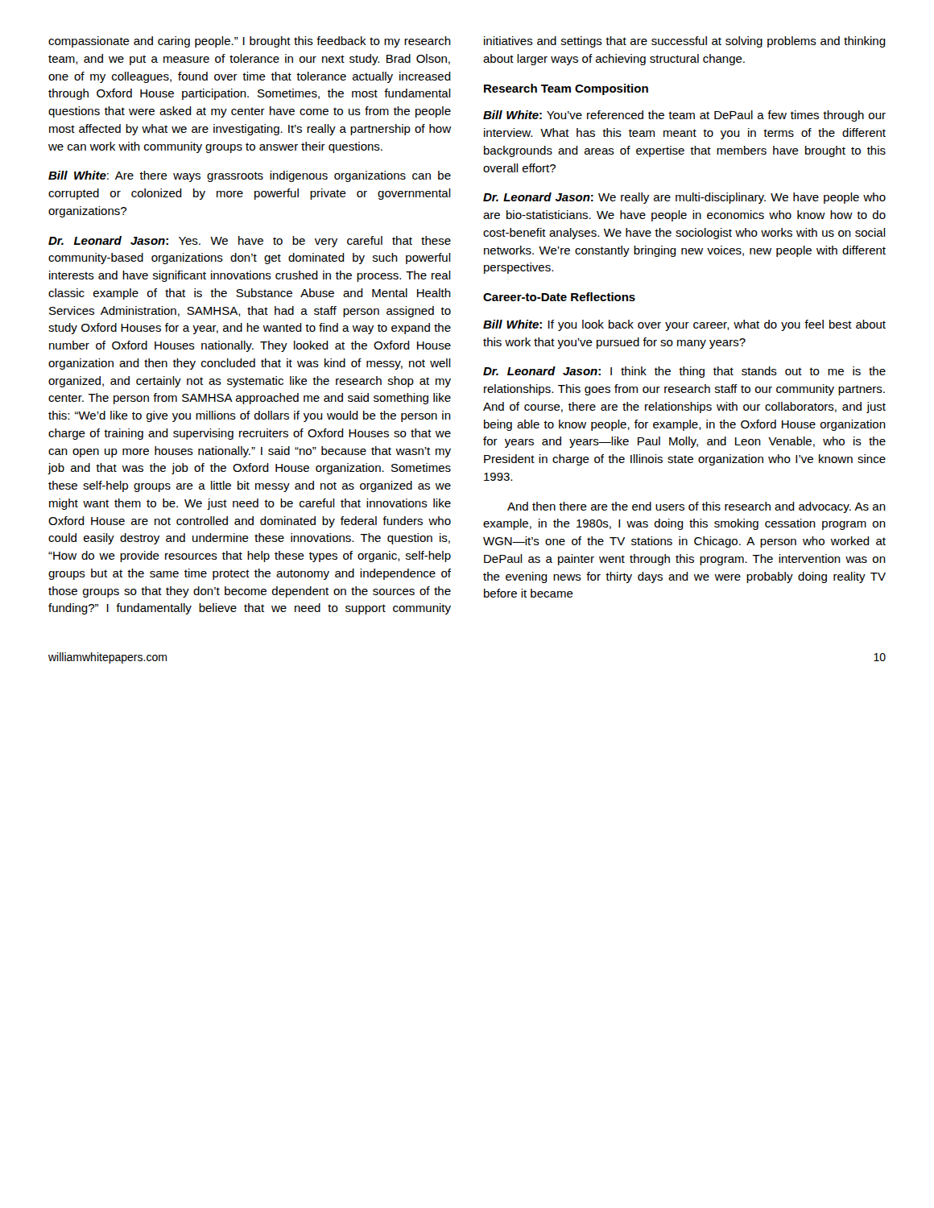compassionate and caring people.” I brought this feedback to my research team, and we put a measure of tolerance in our next study. Brad Olson, one of my colleagues, found over time that tolerance actually increased through Oxford House participation. Sometimes, the most fundamental questions that were asked at my center have come to us from the people most affected by what we are investigating. It’s really a partnership of how we can work with community groups to answer their questions.
Bill White: Are there ways grassroots indigenous organizations can be corrupted or colonized by more powerful private or governmental organizations?
Dr. Leonard Jason: Yes. We have to be very careful that these community-based organizations don’t get dominated by such powerful interests and have significant innovations crushed in the process. The real classic example of that is the Substance Abuse and Mental Health Services Administration, SAMHSA, that had a staff person assigned to study Oxford Houses for a year, and he wanted to find a way to expand the number of Oxford Houses nationally. They looked at the Oxford House organization and then they concluded that it was kind of messy, not well organized, and certainly not as systematic like the research shop at my center. The person from SAMHSA approached me and said something like this: “We’d like to give you millions of dollars if you would be the person in charge of training and supervising recruiters of Oxford Houses so that we can open up more houses nationally.” I said “no” because that wasn’t my job and that was the job of the Oxford House organization. Sometimes these self-help groups are a little bit messy and not as organized as we might want them to be. We just need to be careful that innovations like Oxford House are not controlled and dominated by federal funders who could easily destroy and undermine these innovations. The question is, “How do we provide resources that help these types of organic, self-help groups but at the same time protect the autonomy and independence of those groups so that they don’t become dependent on the sources of the funding?” I fundamentally believe that we need to support community initiatives and settings that are successful at solving problems and thinking about larger ways of achieving structural change.
Research Team Composition
Bill White: You’ve referenced the team at DePaul a few times through our interview. What has this team meant to you in terms of the different backgrounds and areas of expertise that members have brought to this overall effort?
Dr. Leonard Jason: We really are multi-disciplinary. We have people who are bio-statisticians. We have people in economics who know how to do cost-benefit analyses. We have the sociologist who works with us on social networks. We’re constantly bringing new voices, new people with different perspectives.
Career-to-Date Reflections
Bill White: If you look back over your career, what do you feel best about this work that you’ve pursued for so many years?
Dr. Leonard Jason: I think the thing that stands out to me is the relationships. This goes from our research staff to our community partners. And of course, there are the relationships with our collaborators, and just being able to know people, for example, in the Oxford House organization for years and years—like Paul Molly, and Leon Venable, who is the President in charge of the Illinois state organization who I’ve known since 1993.
And then there are the end users of this research and advocacy. As an example, in the 1980s, I was doing this smoking cessation program on WGN—it’s one of the TV stations in Chicago. A person who worked at DePaul as a painter went through this program. The intervention was on the evening news for thirty days and we were probably doing reality TV before it became
williamwhitepapers.com 10